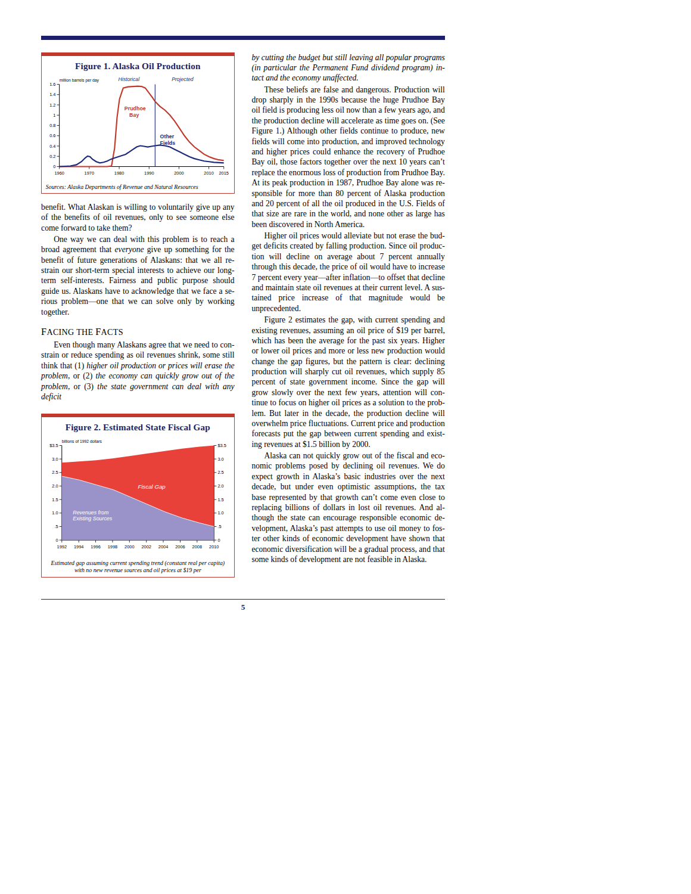Figure 1. Alaska Oil Production
million barrels per day Historical Projected 0 0.2 0.4 0.6 0.8 1 1.2 1.4 1.6 1960 1970 1980 1990 2000 2010 2015 Prudhoe Bay Other Fields
Sources: Alaska Departments of Revenue and Natural Resources
benefit. What Alaskan is willing to voluntarily give up any of the benefits of oil revenues, only to see someone else come forward to take them?
One way we can deal with this problem is to reach a broad agreement that everyone give up something for the benefit of future generations of Alaskans: that we all restrain our short-term special interests to achieve our long-term self-interests. Fairness and public purpose should guide us. Alaskans have to acknowledge that we face a serious problem—one that we can solve only by working together.
FACING THE FACTS
Even though many Alaskans agree that we need to constrain or reduce spending as oil revenues shrink, some still think that (1) higher oil production or prices will erase the problem, or (2) the economy can quickly grow out of the problem, or (3) the state government can deal with any deficit
Figure 2. Estimated State Fiscal Gap
billions of 1992 dollars 0 .5 1.0 1.5 2.0 2.5 3.0 $3.5 0 .5 1.0 1.5 2.0 2.5 3.0 $3.5 1992 1994 1996 1998 2000 2002 2004 2006 2008 2010 General Fund Spending Fiscal Gap Revenues from Existing Sources
Estimated gap assuming current spending trend (constant real per capita) with no new revenue sources and oil prices at $19 per
by cutting the budget but still leaving all popular programs (in particular the Permanent Fund dividend program) intact and the economy unaffected.
These beliefs are false and dangerous. Production will drop sharply in the 1990s because the huge Prudhoe Bay oil field is producing less oil now than a few years ago, and the production decline will accelerate as time goes on. (See Figure 1.) Although other fields continue to produce, new fields will come into production, and improved technology and higher prices could enhance the recovery of Prudhoe Bay oil, those factors together over the next 10 years can’t replace the enormous loss of production from Prudhoe Bay. At its peak production in 1987, Prudhoe Bay alone was responsible for more than 80 percent of Alaska production and 20 percent of all the oil produced in the U.S. Fields of that size are rare in the world, and none other as large has been discovered in North America.
Higher oil prices would alleviate but not erase the budget deficits created by falling production. Since oil production will decline on average about 7 percent annually through this decade, the price of oil would have to increase 7 percent every year—after inflation—to offset that decline and maintain state oil revenues at their current level. A sustained price increase of that magnitude would be unprecedented.
Figure 2 estimates the gap, with current spending and existing revenues, assuming an oil price of $19 per barrel, which has been the average for the past six years. Higher or lower oil prices and more or less new production would change the gap figures, but the pattern is clear: declining production will sharply cut oil revenues, which supply 85 percent of state government income. Since the gap will grow slowly over the next few years, attention will continue to focus on higher oil prices as a solution to the problem. But later in the decade, the production decline will overwhelm price fluctuations. Current price and production forecasts put the gap between current spending and existing revenues at $1.5 billion by 2000.
Alaska can not quickly grow out of the fiscal and economic problems posed by declining oil revenues. We do expect growth in Alaska’s basic industries over the next decade, but under even optimistic assumptions, the tax base represented by that growth can’t come even close to replacing billions of dollars in lost oil revenues. And although the state can encourage responsible economic development, Alaska’s past attempts to use oil money to foster other kinds of economic development have shown that economic diversification will be a gradual process, and that some kinds of development are not feasible in Alaska.
5